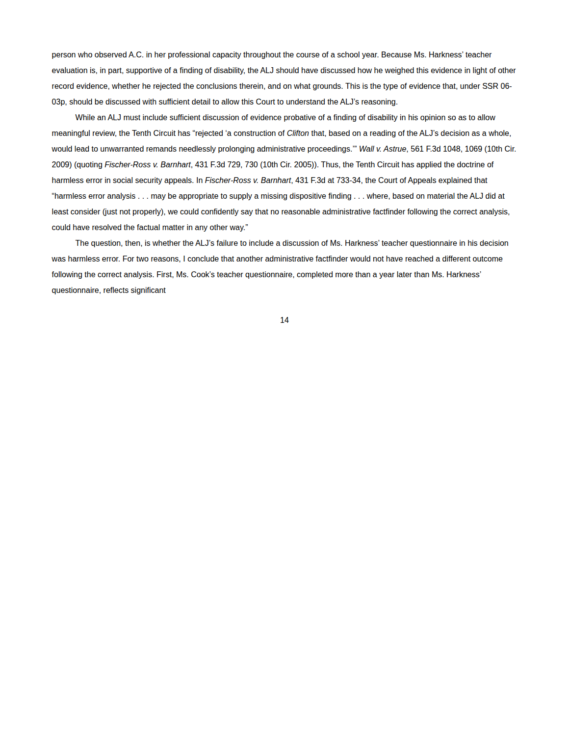person who observed A.C. in her professional capacity throughout the course of a school year. Because Ms. Harkness’ teacher evaluation is, in part, supportive of a finding of disability, the ALJ should have discussed how he weighed this evidence in light of other record evidence, whether he rejected the conclusions therein, and on what grounds. This is the type of evidence that, under SSR 06-03p, should be discussed with sufficient detail to allow this Court to understand the ALJ’s reasoning.
While an ALJ must include sufficient discussion of evidence probative of a finding of disability in his opinion so as to allow meaningful review, the Tenth Circuit has “rejected ‘a construction of Clifton that, based on a reading of the ALJ’s decision as a whole, would lead to unwarranted remands needlessly prolonging administrative proceedings.’” Wall v. Astrue, 561 F.3d 1048, 1069 (10th Cir. 2009) (quoting Fischer-Ross v. Barnhart, 431 F.3d 729, 730 (10th Cir. 2005)). Thus, the Tenth Circuit has applied the doctrine of harmless error in social security appeals. In Fischer-Ross v. Barnhart, 431 F.3d at 733-34, the Court of Appeals explained that “harmless error analysis . . . may be appropriate to supply a missing dispositive finding . . . where, based on material the ALJ did at least consider (just not properly), we could confidently say that no reasonable administrative factfinder following the correct analysis, could have resolved the factual matter in any other way.”
The question, then, is whether the ALJ’s failure to include a discussion of Ms. Harkness’ teacher questionnaire in his decision was harmless error. For two reasons, I conclude that another administrative factfinder would not have reached a different outcome following the correct analysis. First, Ms. Cook’s teacher questionnaire, completed more than a year later than Ms. Harkness’ questionnaire, reflects significant
14